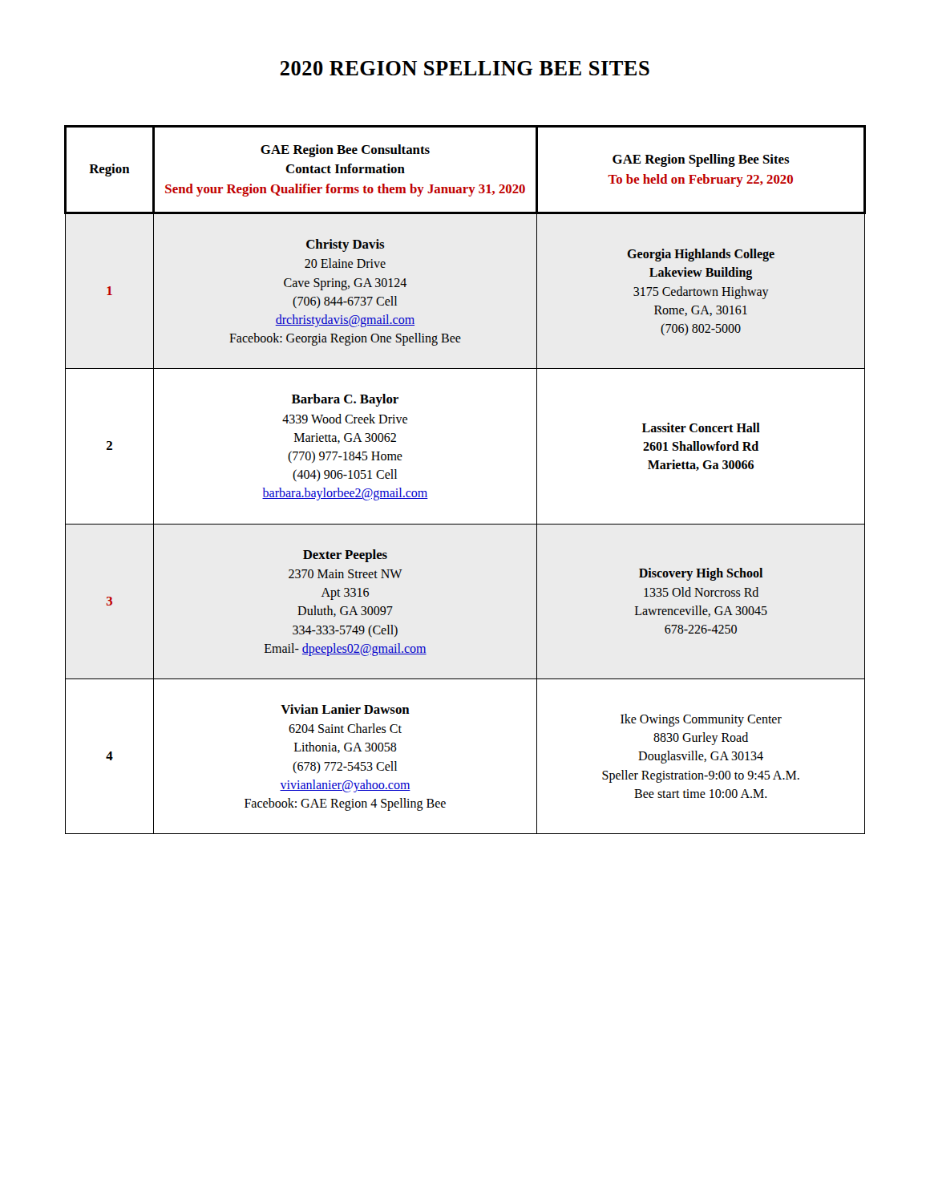2020 REGION SPELLING BEE SITES
| Region | GAE Region Bee Consultants Contact Information Send your Region Qualifier forms to them by January 31, 2020 | GAE Region Spelling Bee Sites To be held on February 22, 2020 |
| --- | --- | --- |
| 1 | Christy Davis 20 Elaine Drive Cave Spring, GA 30124 (706) 844-6737 Cell drchristydavis@gmail.com Facebook: Georgia Region One Spelling Bee | Georgia Highlands College Lakeview Building 3175 Cedartown Highway Rome, GA, 30161 (706) 802-5000 |
| 2 | Barbara C. Baylor 4339 Wood Creek Drive Marietta, GA 30062 (770) 977-1845 Home (404) 906-1051 Cell barbara.baylorbee2@gmail.com | Lassiter Concert Hall 2601 Shallowford Rd Marietta, Ga 30066 |
| 3 | Dexter Peeples 2370 Main Street NW Apt 3316 Duluth, GA 30097 334-333-5749 (Cell) Email- dpeeples02@gmail.com | Discovery High School 1335 Old Norcross Rd Lawrenceville, GA 30045 678-226-4250 |
| 4 | Vivian Lanier Dawson 6204 Saint Charles Ct Lithonia, GA 30058 (678) 772-5453 Cell vivianlanier@yahoo.com Facebook: GAE Region 4 Spelling Bee | Ike Owings Community Center 8830 Gurley Road Douglasville, GA 30134 Speller Registration-9:00 to 9:45 A.M. Bee start time 10:00 A.M. |